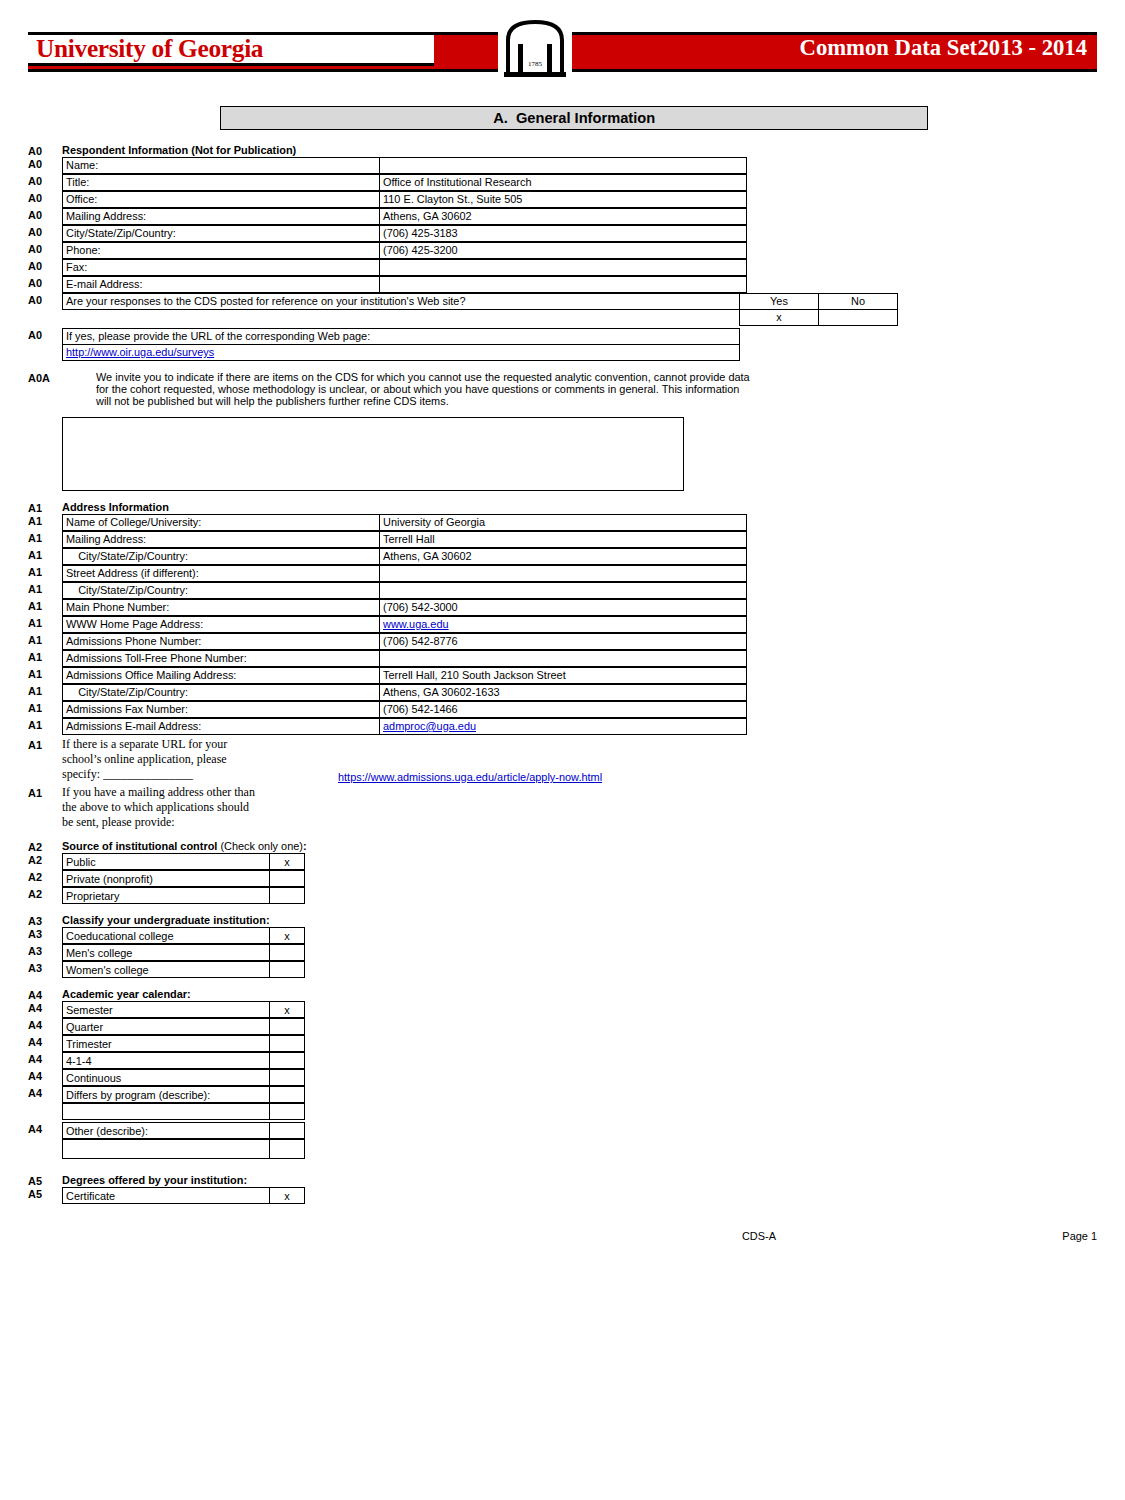University of Georgia
Common Data Set
2013 - 2014
1785
A. General Information
A0
Respondent Information (Not for Publication)
A0
| Name: | |
A0
| Title: | Office of Institutional Research |
A0
| Office: | 110 E. Clayton St., Suite 505 |
A0
| Mailing Address: | Athens, GA 30602 |
A0
| City/State/Zip/Country: | (706) 425-3183 |
A0
| Phone: | (706) 425-3200 |
A0
| Fax: | |
A0
| E-mail Address: | |
A0
| Are your responses to the CDS posted for reference on your institution's Web site? | Yes | No |
| | x | |
A0
| If yes, please provide the URL of the corresponding Web page: |
| http://www.oir.uga.edu/surveys |
A0A
We invite you to indicate if there are items on the CDS for which you cannot use the requested analytic convention, cannot provide data for the cohort requested, whose methodology is unclear, or about which you have questions or comments in general. This information will not be published but will help the publishers further refine CDS items.
A1
Address Information
A1
| Name of College/University: | University of Georgia |
A1
| Mailing Address: | Terrell Hall |
A1
| City/State/Zip/Country: | Athens, GA 30602 |
A1
| Street Address (if different): | |
A1
| City/State/Zip/Country: | |
A1
| Main Phone Number: | (706) 542-3000 |
A1
| WWW Home Page Address: | www.uga.edu |
A1
| Admissions Phone Number: | (706) 542-8776 |
A1
| Admissions Toll-Free Phone Number: | |
A1
| Admissions Office Mailing Address: | Terrell Hall, 210 South Jackson Street |
A1
| City/State/Zip/Country: | Athens, GA 30602-1633 |
A1
| Admissions Fax Number: | (706) 542-1466 |
A1
| Admissions E-mail Address: | admproc@uga.edu |
A1
If there is a separate URL for your
school’s online application, please
specify: _______________
https://www.admissions.uga.edu/article/apply-now.html
A1
If you have a mailing address other than
the above to which applications should
be sent, please provide:
A2
Source of institutional control (Check only one):
A2
| Public | x |
A2
| Private (nonprofit) | |
A2
| Proprietary | |
A3
Classify your undergraduate institution:
A3
| Coeducational college | x |
A3
| Men's college | |
A3
| Women's college | |
A4
Academic year calendar:
A4
| Semester | x |
A4
| Quarter | |
A4
| Trimester | |
A4
| 4-1-4 | |
A4
| Continuous | |
A4
| Differs by program (describe): | |
A4
| Other (describe): | |
A5
Degrees offered by your institution:
A5
| Certificate | x |
CDS-A
Page 1